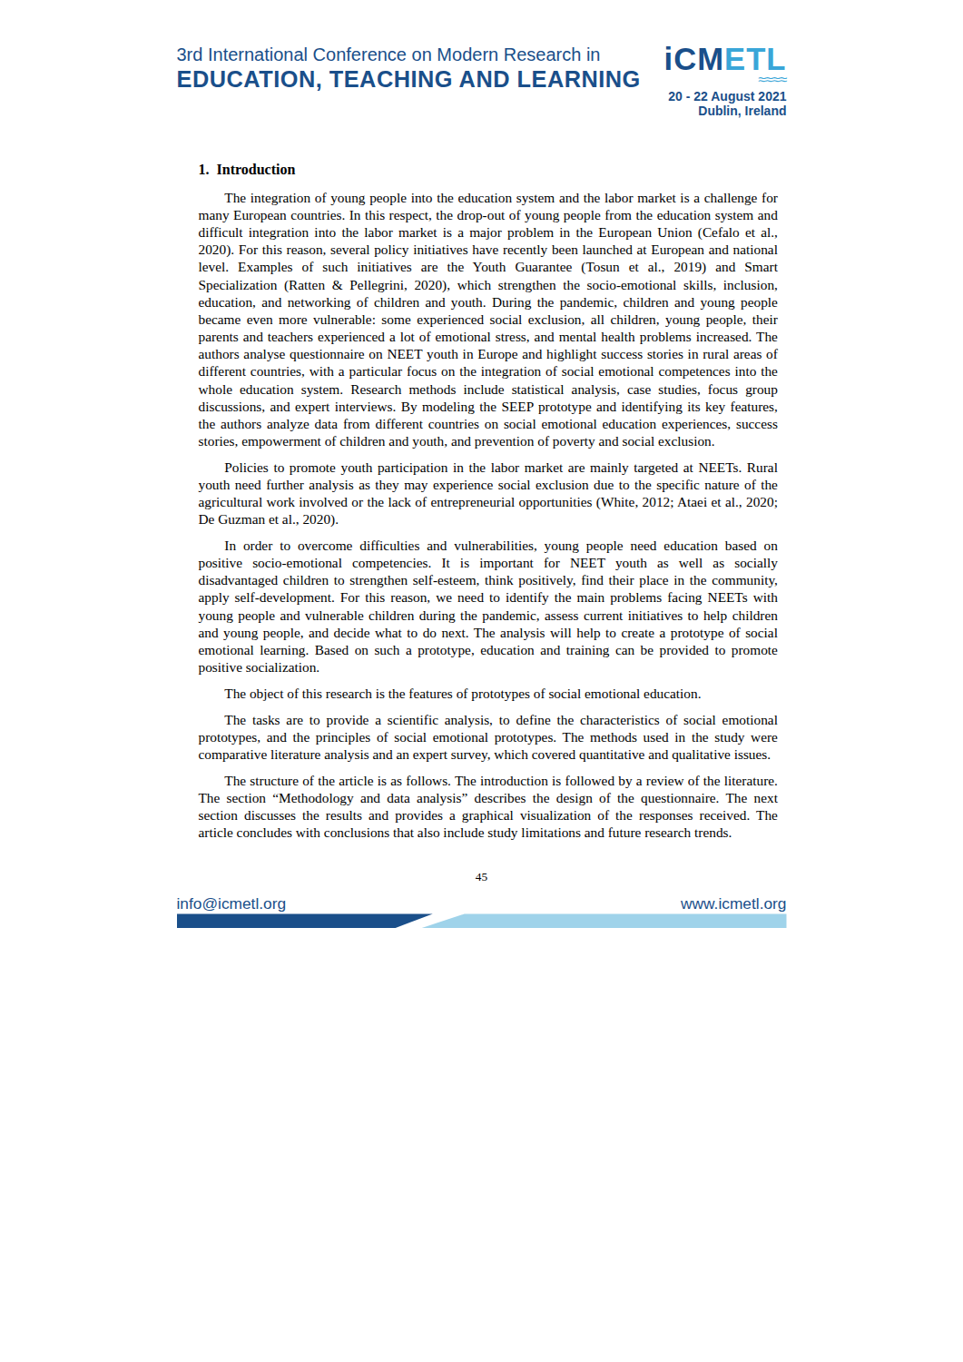3rd International Conference on Modern Research in
EDUCATION, TEACHING AND LEARNING
iCMETL
≈≈≈≈
20 - 22 August 2021
Dublin, Ireland
1. Introduction
The integration of young people into the education system and the labor market is a challenge for many European countries. In this respect, the drop-out of young people from the education system and difficult integration into the labor market is a major problem in the European Union (Cefalo et al., 2020). For this reason, several policy initiatives have recently been launched at European and national level. Examples of such initiatives are the Youth Guarantee (Tosun et al., 2019) and Smart Specialization (Ratten & Pellegrini, 2020), which strengthen the socio-emotional skills, inclusion, education, and networking of children and youth. During the pandemic, children and young people became even more vulnerable: some experienced social exclusion, all children, young people, their parents and teachers experienced a lot of emotional stress, and mental health problems increased. The authors analyse questionnaire on NEET youth in Europe and highlight success stories in rural areas of different countries, with a particular focus on the integration of social emotional competences into the whole education system. Research methods include statistical analysis, case studies, focus group discussions, and expert interviews. By modeling the SEEP prototype and identifying its key features, the authors analyze data from different countries on social emotional education experiences, success stories, empowerment of children and youth, and prevention of poverty and social exclusion.
Policies to promote youth participation in the labor market are mainly targeted at NEETs. Rural youth need further analysis as they may experience social exclusion due to the specific nature of the agricultural work involved or the lack of entrepreneurial opportunities (White, 2012; Ataei et al., 2020; De Guzman et al., 2020).
In order to overcome difficulties and vulnerabilities, young people need education based on positive socio-emotional competencies. It is important for NEET youth as well as socially disadvantaged children to strengthen self-esteem, think positively, find their place in the community, apply self-development. For this reason, we need to identify the main problems facing NEETs with young people and vulnerable children during the pandemic, assess current initiatives to help children and young people, and decide what to do next. The analysis will help to create a prototype of social emotional learning. Based on such a prototype, education and training can be provided to promote positive socialization.
The object of this research is the features of prototypes of social emotional education.
The tasks are to provide a scientific analysis, to define the characteristics of social emotional prototypes, and the principles of social emotional prototypes. The methods used in the study were comparative literature analysis and an expert survey, which covered quantitative and qualitative issues.
The structure of the article is as follows. The introduction is followed by a review of the literature. The section “Methodology and data analysis” describes the design of the questionnaire. The next section discusses the results and provides a graphical visualization of the responses received. The article concludes with conclusions that also include study limitations and future research trends.
45
info@icmetl.org
www.icmetl.org